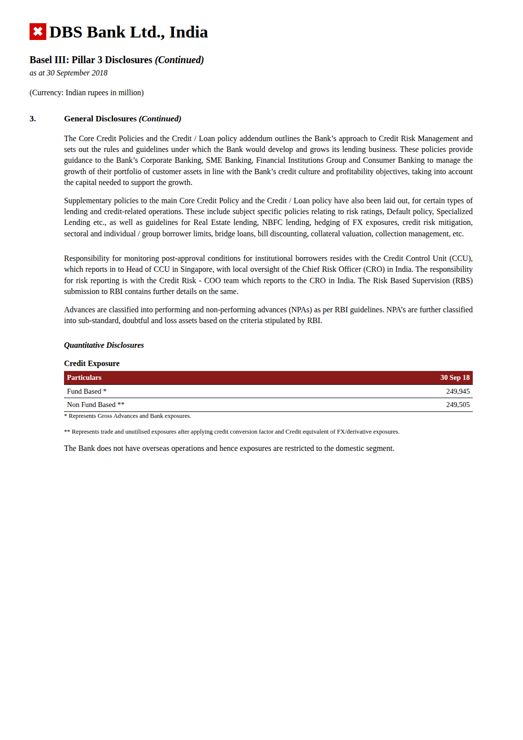✖DBS Bank Ltd., India
Basel III: Pillar 3 Disclosures (Continued)
as at 30 September 2018
(Currency: Indian rupees in million)
3.
General Disclosures (Continued)
The Core Credit Policies and the Credit / Loan policy addendum outlines the Bank’s approach to Credit Risk Management and sets out the rules and guidelines under which the Bank would develop and grows its lending business. These policies provide guidance to the Bank’s Corporate Banking, SME Banking, Financial Institutions Group and Consumer Banking to manage the growth of their portfolio of customer assets in line with the Bank’s credit culture and profitability objectives, taking into account the capital needed to support the growth.
Supplementary policies to the main Core Credit Policy and the Credit / Loan policy have also been laid out, for certain types of lending and credit-related operations. These include subject specific policies relating to risk ratings, Default policy, Specialized Lending etc., as well as guidelines for Real Estate lending, NBFC lending, hedging of FX exposures, credit risk mitigation, sectoral and individual / group borrower limits, bridge loans, bill discounting, collateral valuation, collection management, etc.
Responsibility for monitoring post-approval conditions for institutional borrowers resides with the Credit Control Unit (CCU), which reports in to Head of CCU in Singapore, with local oversight of the Chief Risk Officer (CRO) in India. The responsibility for risk reporting is with the Credit Risk - COO team which reports to the CRO in India. The Risk Based Supervision (RBS) submission to RBI contains further details on the same.
Advances are classified into performing and non-performing advances (NPAs) as per RBI guidelines. NPA’s are further classified into sub-standard, doubtful and loss assets based on the criteria stipulated by RBI.
Quantitative Disclosures
Credit Exposure
| Particulars | 30 Sep 18 |
| --- | --- |
| Fund Based * | 249,945 |
| Non Fund Based ** | 249,505 |
* Represents Gross Advances and Bank exposures.
** Represents trade and unutilised exposures after applying credit conversion factor and Credit equivalent of FX/derivative exposures.
The Bank does not have overseas operations and hence exposures are restricted to the domestic segment.